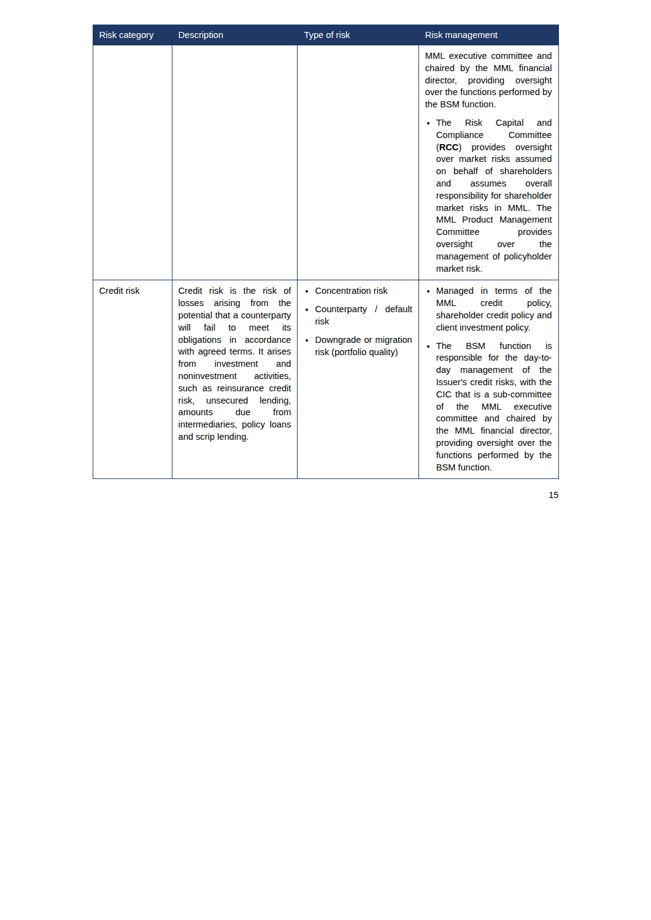| Risk category | Description | Type of risk | Risk management |
| --- | --- | --- | --- |
| | | | MML executive committee and chaired by the MML financial director, providing oversight over the functions performed by the BSM function. The Risk Capital and Compliance Committee ( RCC ) provides oversight over market risks assumed on behalf of shareholders and assumes overall responsibility for shareholder market risks in MML. The MML Product Management Committee provides oversight over the management of policyholder market risk. |
| Credit risk | Credit risk is the risk of losses arising from the potential that a counterparty will fail to meet its obligations in accordance with agreed terms. It arises from investment and noninvestment activities, such as reinsurance credit risk, unsecured lending, amounts due from intermediaries, policy loans and scrip lending. | Concentration risk Counterparty / default risk Downgrade or migration risk (portfolio quality) | Managed in terms of the MML credit policy, shareholder credit policy and client investment policy. The BSM function is responsible for the day-to-day management of the Issuer's credit risks, with the CIC that is a sub-committee of the MML executive committee and chaired by the MML financial director, providing oversight over the functions performed by the BSM function. |
15